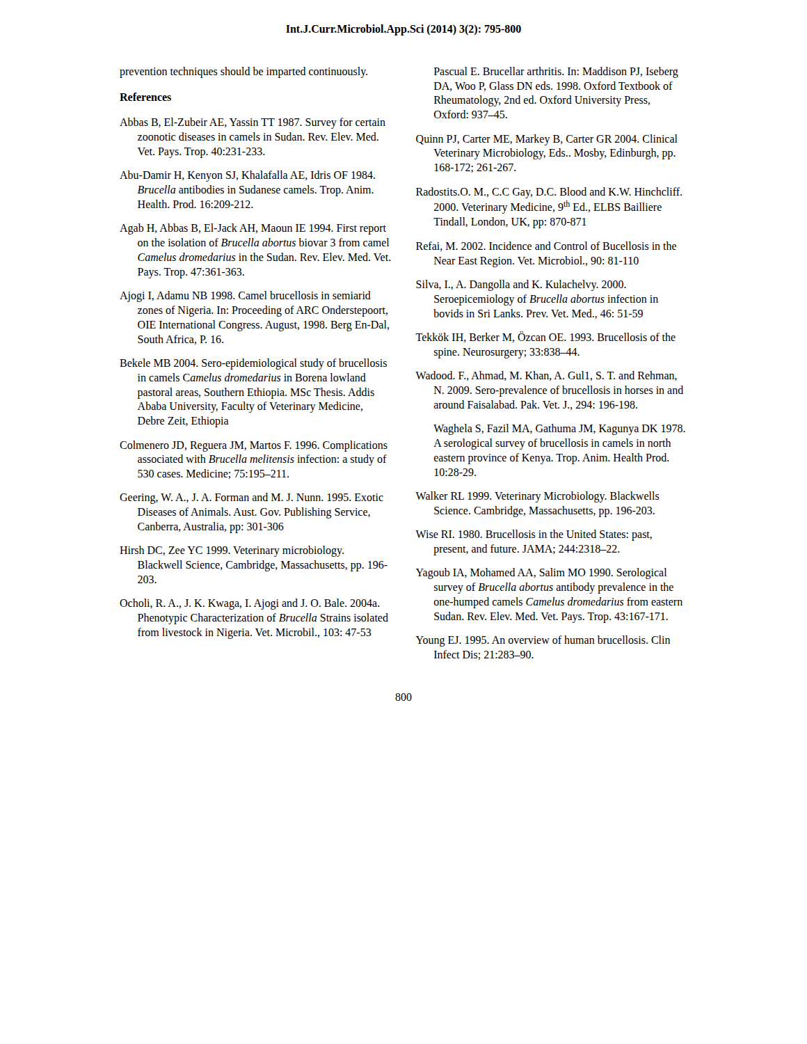Int.J.Curr.Microbiol.App.Sci (2014) 3(2): 795-800
prevention techniques should be imparted continuously.
References
Abbas B, El-Zubeir AE, Yassin TT 1987. Survey for certain zoonotic diseases in camels in Sudan. Rev. Elev. Med. Vet. Pays. Trop. 40:231-233.
Abu-Damir H, Kenyon SJ, Khalafalla AE, Idris OF 1984. Brucella antibodies in Sudanese camels. Trop. Anim. Health. Prod. 16:209-212.
Agab H, Abbas B, El-Jack AH, Maoun IE 1994. First report on the isolation of Brucella abortus biovar 3 from camel Camelus dromedarius in the Sudan. Rev. Elev. Med. Vet. Pays. Trop. 47:361-363.
Ajogi I, Adamu NB 1998. Camel brucellosis in semiarid zones of Nigeria. In: Proceeding of ARC Onderstepoort, OIE International Congress. August, 1998. Berg En-Dal, South Africa, P. 16.
Bekele MB 2004. Sero-epidemiological study of brucellosis in camels Camelus dromedarius in Borena lowland pastoral areas, Southern Ethiopia. MSc Thesis. Addis Ababa University, Faculty of Veterinary Medicine, Debre Zeit, Ethiopia
Colmenero JD, Reguera JM, Martos F. 1996. Complications associated with Brucella melitensis infection: a study of 530 cases. Medicine; 75:195–211.
Geering, W. A., J. A. Forman and M. J. Nunn. 1995. Exotic Diseases of Animals. Aust. Gov. Publishing Service, Canberra, Australia, pp: 301-306
Hirsh DC, Zee YC 1999. Veterinary microbiology. Blackwell Science, Cambridge, Massachusetts, pp. 196-203.
Ocholi, R. A., J. K. Kwaga, I. Ajogi and J. O. Bale. 2004a. Phenotypic Characterization of Brucella Strains isolated from livestock in Nigeria. Vet. Microbil., 103: 47-53
Pascual E. Brucellar arthritis. In: Maddison PJ, Iseberg DA, Woo P, Glass DN eds. 1998. Oxford Textbook of Rheumatology, 2nd ed. Oxford University Press, Oxford: 937–45.
Quinn PJ, Carter ME, Markey B, Carter GR 2004. Clinical Veterinary Microbiology, Eds.. Mosby, Edinburgh, pp. 168-172; 261-267.
Radostits.O. M., C.C Gay, D.C. Blood and K.W. Hinchcliff. 2000. Veterinary Medicine, 9th Ed., ELBS Bailliere Tindall, London, UK, pp: 870-871
Refai, M. 2002. Incidence and Control of Bucellosis in the Near East Region. Vet. Microbiol., 90: 81-110
Silva, I., A. Dangolla and K. Kulachelvy. 2000. Seroepicemiology of Brucella abortus infection in bovids in Sri Lanks. Prev. Vet. Med., 46: 51-59
Tekkök IH, Berker M, Özcan OE. 1993. Brucellosis of the spine. Neurosurgery; 33:838–44.
Wadood. F., Ahmad, M. Khan, A. Gul1, S. T. and Rehman, N. 2009. Sero-prevalence of brucellosis in horses in and around Faisalabad. Pak. Vet. J., 294: 196-198.
Waghela S, Fazil MA, Gathuma JM, Kagunya DK 1978. A serological survey of brucellosis in camels in north eastern province of Kenya. Trop. Anim. Health Prod. 10:28-29.
Walker RL 1999. Veterinary Microbiology. Blackwells Science. Cambridge, Massachusetts, pp. 196-203.
Wise RI. 1980. Brucellosis in the United States: past, present, and future. JAMA; 244:2318–22.
Yagoub IA, Mohamed AA, Salim MO 1990. Serological survey of Brucella abortus antibody prevalence in the one-humped camels Camelus dromedarius from eastern Sudan. Rev. Elev. Med. Vet. Pays. Trop. 43:167-171.
Young EJ. 1995. An overview of human brucellosis. Clin Infect Dis; 21:283–90.
800